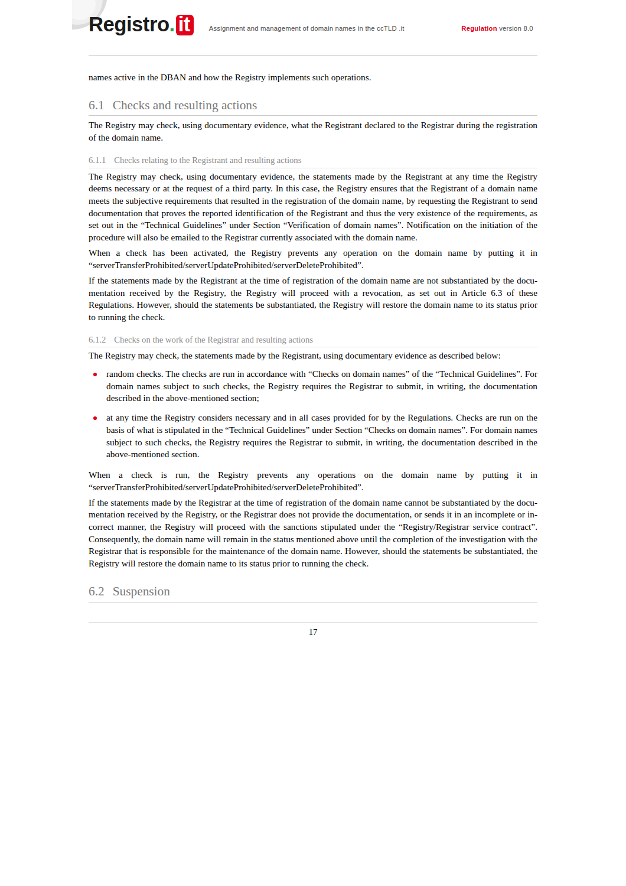Registro. it Assignment and management of domain names in the ccTLD .it Regulation version 8.0
names active in the DBAN and how the Registry implements such operations.
6.1 Checks and resulting actions
The Registry may check, using documentary evidence, what the Registrant declared to the Registrar during the registration of the domain name.
6.1.1 Checks relating to the Registrant and resulting actions
The Registry may check, using documentary evidence, the statements made by the Registrant at any time the Registry deems necessary or at the request of a third party. In this case, the Registry ensures that the Registrant of a domain name meets the subjective requirements that resulted in the registration of the domain name, by requesting the Registrant to send documentation that proves the reported identification of the Registrant and thus the very existence of the requirements, as set out in the “Technical Guidelines” under Section “Verification of domain names”. Notification on the initiation of the procedure will also be emailed to the Registrar currently associated with the domain name.
When a check has been activated, the Registry prevents any operation on the domain name by putting it in “serverTransferProhibited/serverUpdateProhibited/serverDeleteProhibited”.
If the statements made by the Registrant at the time of registration of the domain name are not substantiated by the documentation received by the Registry, the Registry will proceed with a revocation, as set out in Article 6.3 of these Regulations. However, should the statements be substantiated, the Registry will restore the domain name to its status prior to running the check.
6.1.2 Checks on the work of the Registrar and resulting actions
The Registry may check, the statements made by the Registrant, using documentary evidence as described below:
random checks. The checks are run in accordance with “Checks on domain names” of the “Technical Guidelines”. For domain names subject to such checks, the Registry requires the Registrar to submit, in writing, the documentation described in the above-mentioned section;
at any time the Registry considers necessary and in all cases provided for by the Regulations. Checks are run on the basis of what is stipulated in the “Technical Guidelines” under Section “Checks on domain names”. For domain names subject to such checks, the Registry requires the Registrar to submit, in writing, the documentation described in the above-mentioned section.
When a check is run, the Registry prevents any operations on the domain name by putting it in “serverTransferProhibited/serverUpdateProhibited/serverDeleteProhibited”.
If the statements made by the Registrar at the time of registration of the domain name cannot be substantiated by the documentation received by the Registry, or the Registrar does not provide the documentation, or sends it in an incomplete or incorrect manner, the Registry will proceed with the sanctions stipulated under the “Registry/Registrar service contract”. Consequently, the domain name will remain in the status mentioned above until the completion of the investigation with the Registrar that is responsible for the maintenance of the domain name. However, should the statements be substantiated, the Registry will restore the domain name to its status prior to running the check.
6.2 Suspension
17